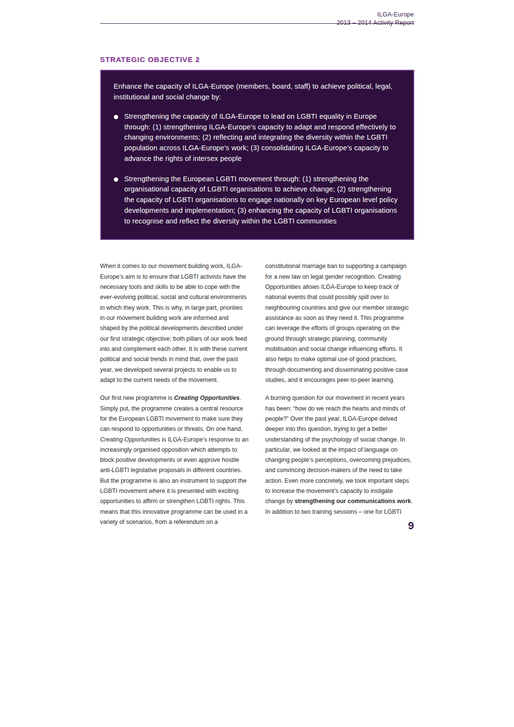ILGA-Europe
2013 – 2014 Activity Report
Strategic Objective 2
Enhance the capacity of ILGA-Europe (members, board, staff) to achieve political, legal, institutional and social change by:
Strengthening the capacity of ILGA-Europe to lead on LGBTI equality in Europe through: (1) strengthening ILGA-Europe’s capacity to adapt and respond effectively to changing environments; (2) reflecting and integrating the diversity within the LGBTI population across ILGA-Europe’s work; (3) consolidating ILGA-Europe’s capacity to advance the rights of intersex people
Strengthening the European LGBTI movement through: (1) strengthening the organisational capacity of LGBTI organisations to achieve change; (2) strengthening the capacity of LGBTI organisations to engage nationally on key European level policy developments and implementation; (3) enhancing the capacity of LGBTI organisations to recognise and reflect the diversity within the LGBTI communities
When it comes to our movement building work, ILGA-Europe’s aim is to ensure that LGBTI activists have the necessary tools and skills to be able to cope with the ever-evolving political, social and cultural environments in which they work. This is why, in large part, priorities in our movement building work are informed and shaped by the political developments described under our first strategic objective; both pillars of our work feed into and complement each other. It is with these current political and social trends in mind that, over the past year, we developed several projects to enable us to adapt to the current needs of the movement.
Our first new programme is Creating Opportunities. Simply put, the programme creates a central resource for the European LGBTI movement to make sure they can respond to opportunities or threats. On one hand, Creating Opportunities is ILGA-Europe’s response to an increasingly organised opposition which attempts to block positive developments or even approve hostile anti-LGBTI legislative proposals in different countries. But the programme is also an instrument to support the LGBTI movement where it is presented with exciting opportunities to affirm or strengthen LGBTI rights. This means that this innovative programme can be used in a variety of scenarios, from a referendum on a constitutional marriage ban to supporting a campaign for a new law on legal gender recognition. Creating Opportunities allows ILGA-Europe to keep track of national events that could possibly spill over to neighbouring countries and give our member strategic assistance as soon as they need it. This programme can leverage the efforts of groups operating on the ground through strategic planning, community mobilisation and social change influencing efforts. It also helps to make optimal use of good practices, through documenting and disseminating positive case studies, and it encourages peer-to-peer learning.
A burning question for our movement in recent years has been: “how do we reach the hearts and minds of people?” Over the past year, ILGA-Europe delved deeper into this question, trying to get a better understanding of the psychology of social change. In particular, we looked at the impact of language on changing people’s perceptions, overcoming prejudices, and convincing decision-makers of the need to take action. Even more concretely, we took important steps to increase the movement’s capacity to instigate change by strengthening our communications work. In addition to two training sessions – one for LGBTI
9